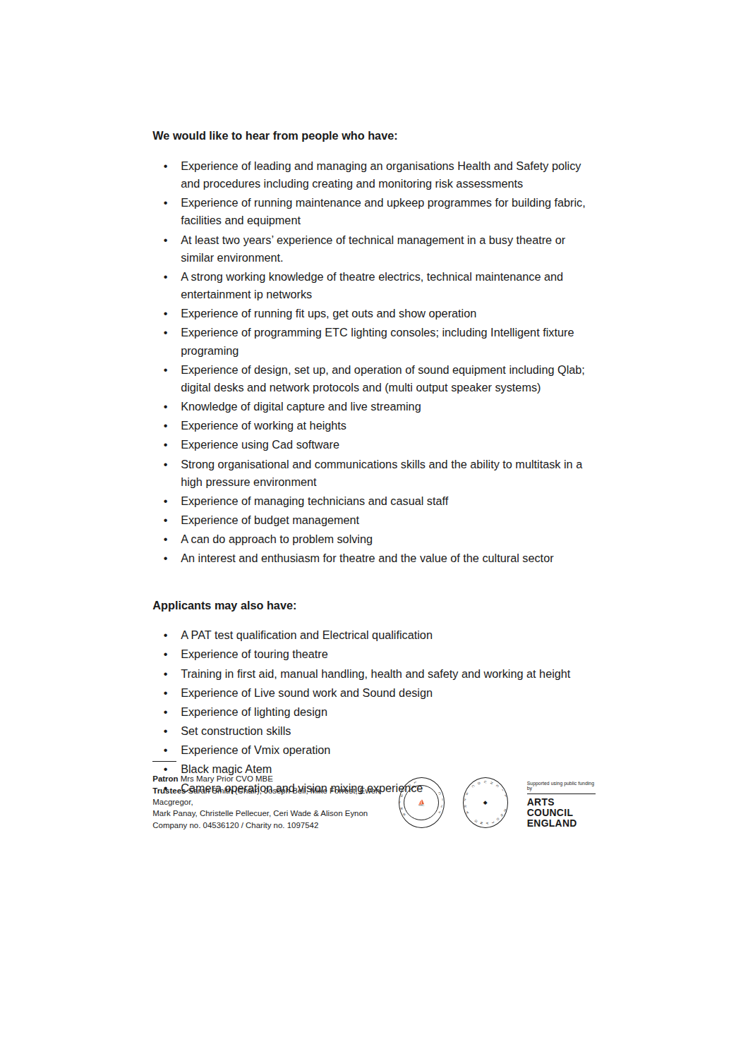We would like to hear from people who have:
Experience of leading and managing an organisations Health and Safety policy and procedures including creating and monitoring risk assessments
Experience of running maintenance and upkeep programmes for building fabric, facilities and equipment
At least two years’ experience of technical management in a busy theatre or similar environment.
A strong working knowledge of theatre electrics, technical maintenance and entertainment ip networks
Experience of running fit ups, get outs and show operation
Experience of programming ETC lighting consoles; including Intelligent fixture programing
Experience of design, set up, and operation of sound equipment including Qlab; digital desks and network protocols and (multi output speaker systems)
Knowledge of digital capture and live streaming
Experience of working at heights
Experience using Cad software
Strong organisational and communications skills and the ability to multitask in a high pressure environment
Experience of managing technicians and casual staff
Experience of budget management
A can do approach to problem solving
An interest and enthusiasm for theatre and the value of the cultural sector
Applicants may also have:
A PAT test qualification and Electrical qualification
Experience of touring theatre
Training in first aid, manual handling, health and safety and working at height
Experience of Live sound work and Sound design
Experience of lighting design
Set construction skills
Experience of Vmix operation
Black magic Atem
Camera operation and vision mixing experience
Patron Mrs Mary Prior CVO MBE
Trustees Sarah Smith (Chair), Joseph Bell, Mike Forrest, Ewen Macgregor,
Mark Panay, Christelle Pellecuer, Ceri Wade & Alison Eynon
Company no. 04536120 / Charity no. 1097542
B R I S T O L C I T Y
⛵
A R T S C O U N C I L E N G L A N D
◆
Supported using public funding by
ARTS COUNCIL ENGLAND